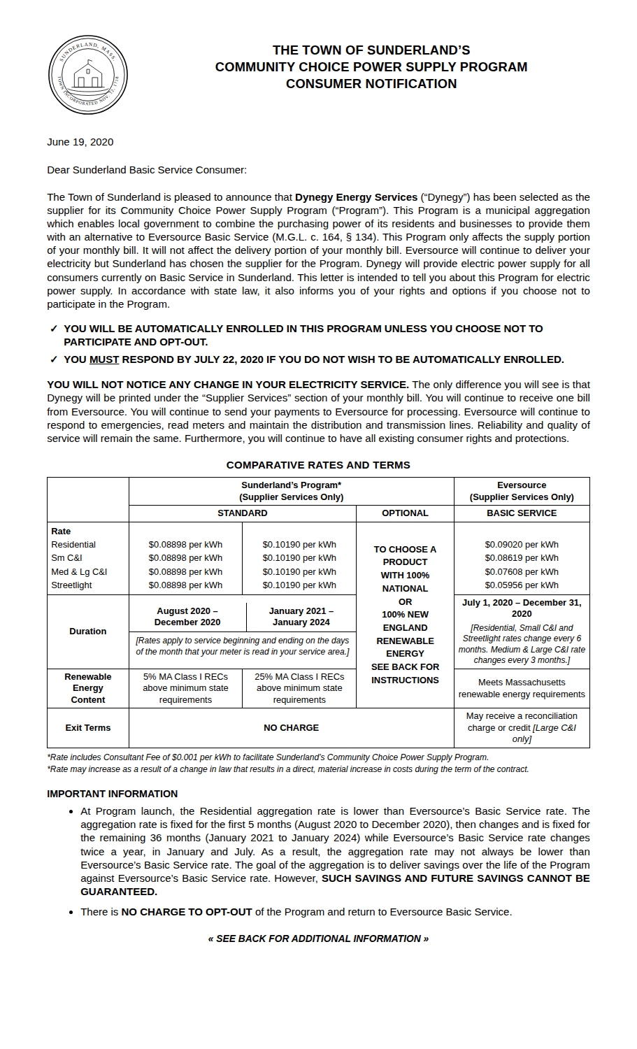SUNDERLAND, MASS. TOWN INCORPORATED NOV. 12, 1718
THE TOWN OF SUNDERLAND’S
COMMUNITY CHOICE POWER SUPPLY PROGRAM
CONSUMER NOTIFICATION
June 19, 2020
Dear Sunderland Basic Service Consumer:
The Town of Sunderland is pleased to announce that Dynegy Energy Services (“Dynegy”) has been selected as the supplier for its Community Choice Power Supply Program (“Program”). This Program is a municipal aggregation which enables local government to combine the purchasing power of its residents and businesses to provide them with an alternative to Eversource Basic Service (M.G.L. c. 164, § 134). This Program only affects the supply portion of your monthly bill. It will not affect the delivery portion of your monthly bill. Eversource will continue to deliver your electricity but Sunderland has chosen the supplier for the Program. Dynegy will provide electric power supply for all consumers currently on Basic Service in Sunderland. This letter is intended to tell you about this Program for electric power supply. In accordance with state law, it also informs you of your rights and options if you choose not to participate in the Program.
YOU WILL BE AUTOMATICALLY ENROLLED IN THIS PROGRAM UNLESS YOU CHOOSE NOT TO PARTICIPATE AND OPT-OUT.
YOU MUST RESPOND BY JULY 22, 2020 IF YOU DO NOT WISH TO BE AUTOMATICALLY ENROLLED.
YOU WILL NOT NOTICE ANY CHANGE IN YOUR ELECTRICITY SERVICE. The only difference you will see is that Dynegy will be printed under the “Supplier Services” section of your monthly bill. You will continue to receive one bill from Eversource. You will continue to send your payments to Eversource for processing. Eversource will continue to respond to emergencies, read meters and maintain the distribution and transmission lines. Reliability and quality of service will remain the same. Furthermore, you will continue to have all existing consumer rights and protections.
COMPARATIVE RATES AND TERMS
| | Sunderland’s Program* (Supplier Services Only) | Eversource (Supplier Services Only) |
| --- | --- | --- |
| STANDARD | OPTIONAL | BASIC SERVICE |
| Rate Residential Sm C&I Med & Lg C&I Streetlight | $0.08898 per kWh $0.08898 per kWh $0.08898 per kWh $0.08898 per kWh | $0.10190 per kWh $0.10190 per kWh $0.10190 per kWh $0.10190 per kWh | TO CHOOSE A PRODUCT WITH 100% NATIONAL OR 100% NEW ENGLAND RENEWABLE ENERGY SEE BACK FOR INSTRUCTIONS | $0.09020 per kWh $0.08619 per kWh $0.07608 per kWh $0.05956 per kWh |
| Duration | / August 2020 – December 2020 / January 2021 – January 2024 / / [Rates apply to service beginning and ending on the days of the month that your meter is read in your service area.] / | July 1, 2020 – December 31, 2020 [Residential, Small C&I and Streetlight rates change every 6 months. Medium & Large C&I rate changes every 3 months.] |
| Renewable Energy Content | 5% MA Class I RECs above minimum state requirements | 25% MA Class I RECs above minimum state requirements | Meets Massachusetts renewable energy requirements |
| Exit Terms | NO CHARGE | May receive a reconciliation charge or credit [Large C&I only] |
*Rate includes Consultant Fee of $0.001 per kWh to facilitate Sunderland’s Community Choice Power Supply Program.
*Rate may increase as a result of a change in law that results in a direct, material increase in costs during the term of the contract.
IMPORTANT INFORMATION
At Program launch, the Residential aggregation rate is lower than Eversource’s Basic Service rate. The aggregation rate is fixed for the first 5 months (August 2020 to December 2020), then changes and is fixed for the remaining 36 months (January 2021 to January 2024) while Eversource’s Basic Service rate changes twice a year, in January and July. As a result, the aggregation rate may not always be lower than Eversource’s Basic Service rate. The goal of the aggregation is to deliver savings over the life of the Program against Eversource’s Basic Service rate. However, SUCH SAVINGS AND FUTURE SAVINGS CANNOT BE GUARANTEED.
There is NO CHARGE TO OPT-OUT of the Program and return to Eversource Basic Service.
« SEE BACK FOR ADDITIONAL INFORMATION »